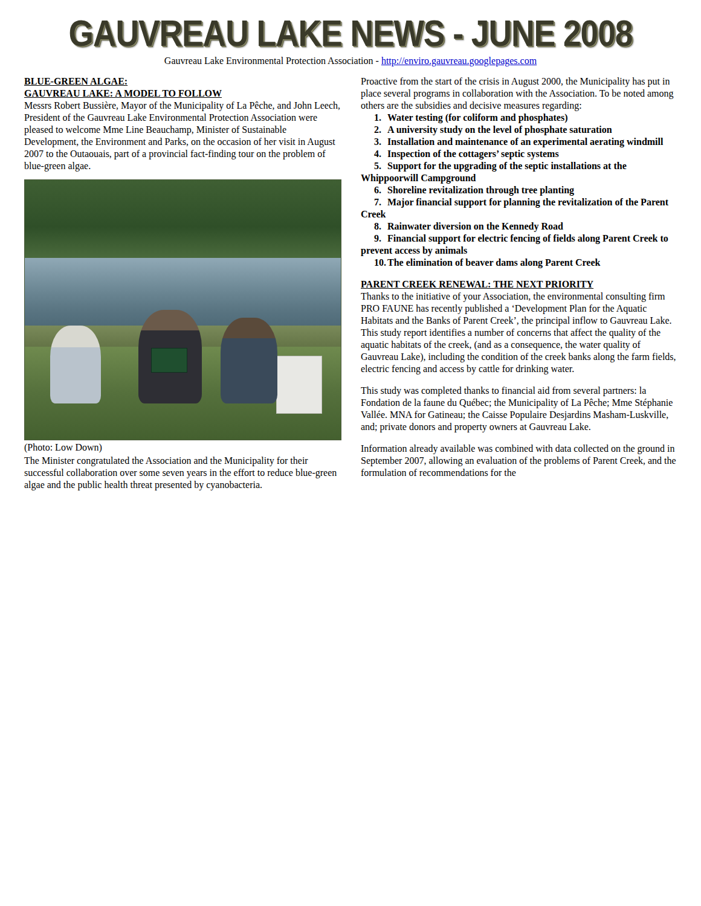GAUVREAU LAKE NEWS - JUNE 2008
Gauvreau Lake Environmental Protection Association - http://enviro.gauvreau.googlepages.com
Blue-Green Algae:
Gauvreau Lake: A Model to Follow
Messrs Robert Bussière, Mayor of the Municipality of La Pêche, and John Leech, President of the Gauvreau Lake Environmental Protection Association were pleased to welcome Mme Line Beauchamp, Minister of Sustainable Development, the Environment and Parks, on the occasion of her visit in August 2007 to the Outaouais, part of a provincial fact-finding tour on the problem of blue-green algae.
(Photo: Low Down)
The Minister congratulated the Association and the Municipality for their successful collaboration over some seven years in the effort to reduce blue-green algae and the public health threat presented by cyanobacteria.
Proactive from the start of the crisis in August 2000, the Municipality has put in place several programs in collaboration with the Association. To be noted among others are the subsidies and decisive measures regarding:
1. Water testing (for coliform and phosphates)
2. A university study on the level of phosphate saturation
3. Installation and maintenance of an experimental aerating windmill
4. Inspection of the cottagers’ septic systems
5. Support for the upgrading of the septic installations at the Whippoorwill Campground
6. Shoreline revitalization through tree planting
7. Major financial support for planning the revitalization of the Parent Creek
8. Rainwater diversion on the Kennedy Road
9. Financial support for electric fencing of fields along Parent Creek to prevent access by animals
10. The elimination of beaver dams along Parent Creek
Parent Creek Renewal: The Next Priority
Thanks to the initiative of your Association, the environmental consulting firm PRO FAUNE has recently published a ‘Development Plan for the Aquatic Habitats and the Banks of Parent Creek’, the principal inflow to Gauvreau Lake. This study report identifies a number of concerns that affect the quality of the aquatic habitats of the creek, (and as a consequence, the water quality of Gauvreau Lake), including the condition of the creek banks along the farm fields, electric fencing and access by cattle for drinking water.
This study was completed thanks to financial aid from several partners: la Fondation de la faune du Québec; the Municipality of La Pêche; Mme Stéphanie Vallée. MNA for Gatineau; the Caisse Populaire Desjardins Masham-Luskville, and; private donors and property owners at Gauvreau Lake.
Information already available was combined with data collected on the ground in September 2007, allowing an evaluation of the problems of Parent Creek, and the formulation of recommendations for the